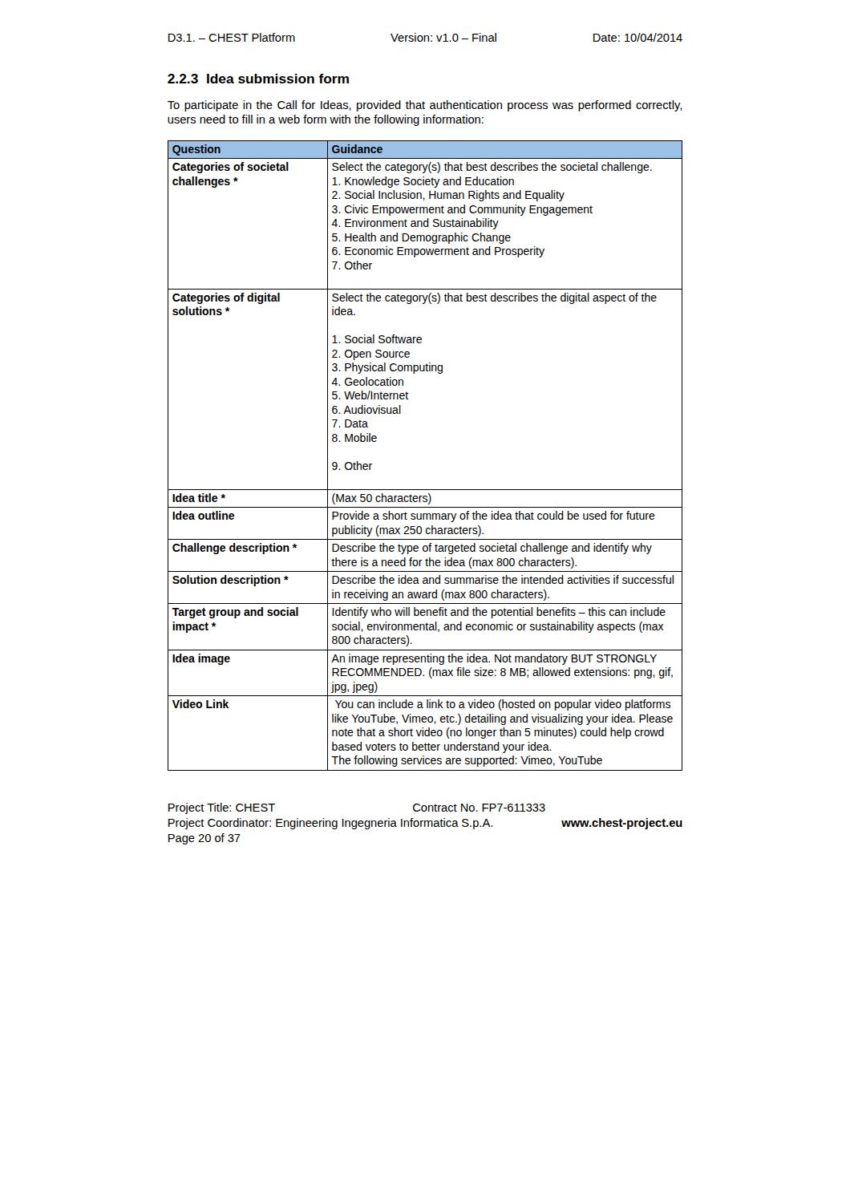D3.1. – CHEST Platform Version: v1.0 – Final Date: 10/04/2014
2.2.3 Idea submission form
To participate in the Call for Ideas, provided that authentication process was performed correctly, users need to fill in a web form with the following information:
| Question | Guidance |
| --- | --- |
| Categories of societal challenges * | Select the category(s) that best describes the societal challenge. 1. Knowledge Society and Education 2. Social Inclusion, Human Rights and Equality 3. Civic Empowerment and Community Engagement 4. Environment and Sustainability 5. Health and Demographic Change 6. Economic Empowerment and Prosperity 7. Other |
| Categories of digital solutions * | Select the category(s) that best describes the digital aspect of the idea. 1. Social Software 2. Open Source 3. Physical Computing 4. Geolocation 5. Web/Internet 6. Audiovisual 7. Data 8. Mobile 9. Other |
| Idea title * | (Max 50 characters) |
| Idea outline | Provide a short summary of the idea that could be used for future publicity (max 250 characters). |
| Challenge description * | Describe the type of targeted societal challenge and identify why there is a need for the idea (max 800 characters). |
| Solution description * | Describe the idea and summarise the intended activities if successful in receiving an award (max 800 characters). |
| Target group and social impact * | Identify who will benefit and the potential benefits – this can include social, environmental, and economic or sustainability aspects (max 800 characters). |
| Idea image | An image representing the idea. Not mandatory BUT STRONGLY RECOMMENDED. (max file size: 8 MB; allowed extensions: png, gif, jpg, jpeg) |
| Video Link | You can include a link to a video (hosted on popular video platforms like YouTube, Vimeo, etc.) detailing and visualizing your idea. Please note that a short video (no longer than 5 minutes) could help crowd based voters to better understand your idea. The following services are supported: Vimeo, YouTube |
Project Title: CHEST Contract No. FP7-611333
Project Coordinator: Engineering Ingegneria Informatica S.p.A. www.chest-project.eu
Page 20 of 37